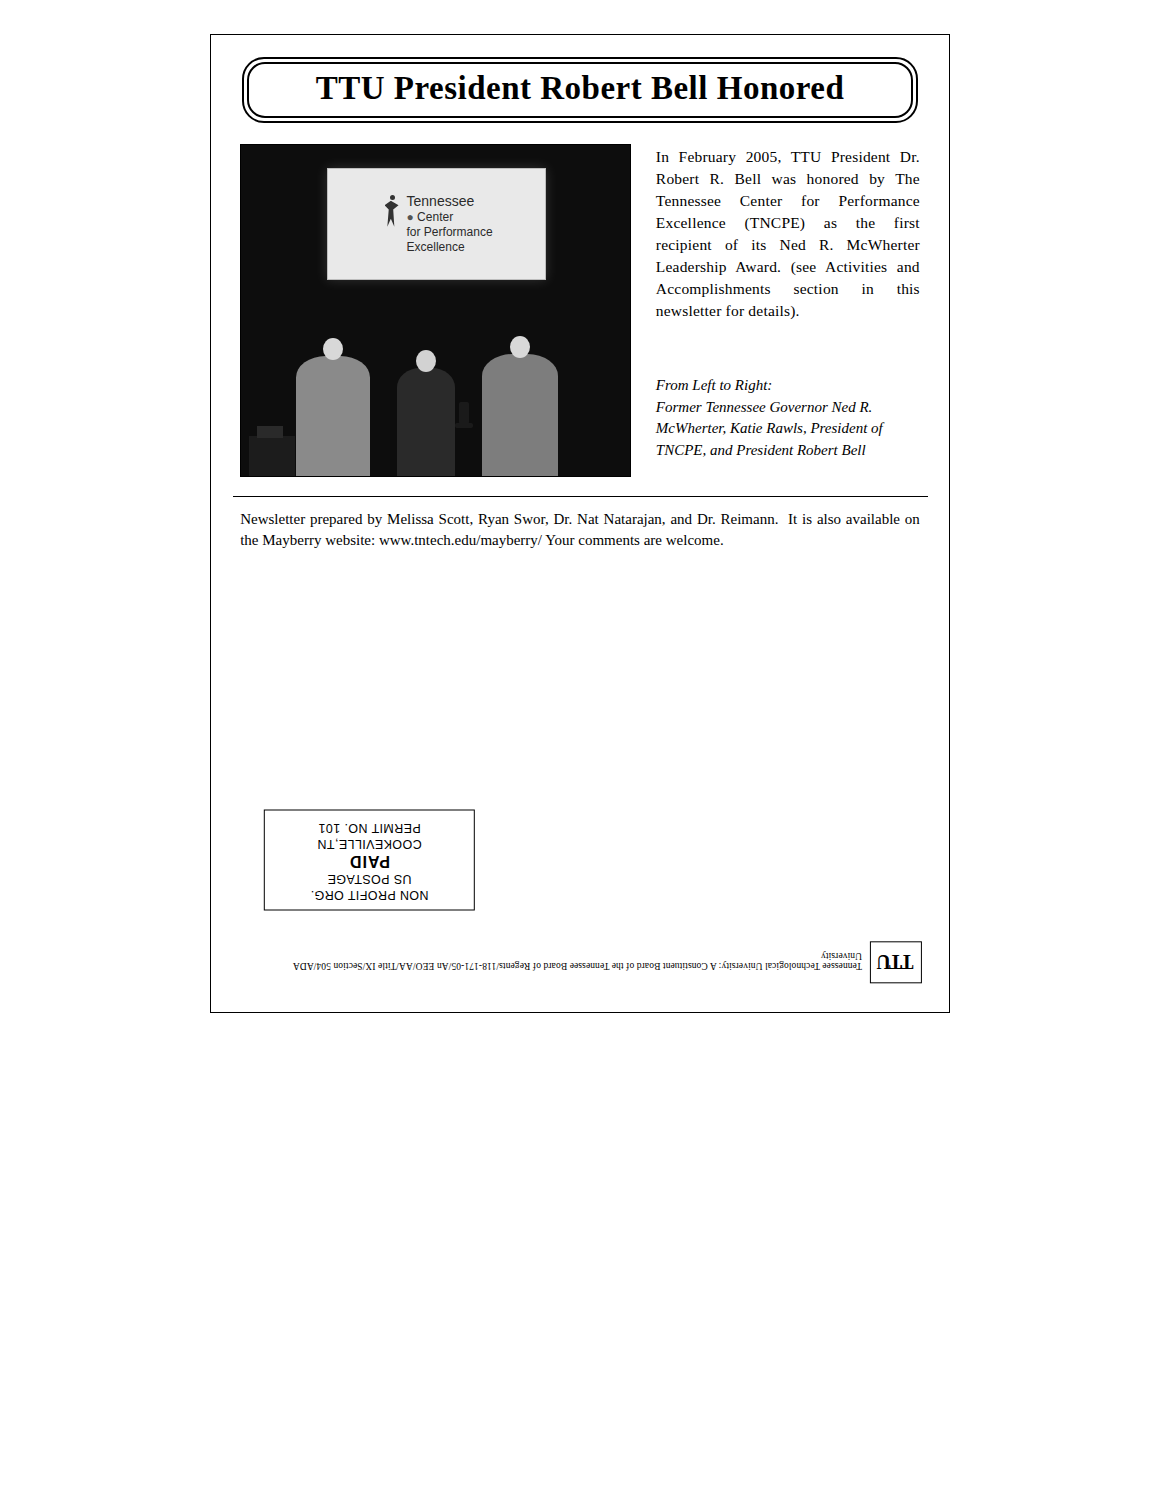TTU President Robert Bell Honored
Tennessee
● Center
for Performance
Excellence
In February 2005, TTU President Dr. Robert R. Bell was honored by The Tennessee Center for Performance Excellence (TNCPE) as the first recipient of its Ned R. McWherter Leadership Award. (see Activities and Accomplishments section in this newsletter for details).
From Left to Right:
Former Tennessee Governor Ned R. McWherter, Katie Rawls, President of TNCPE, and President Robert Bell
Newsletter prepared by Melissa Scott, Ryan Swor, Dr. Nat Natarajan, and Dr. Reimann. It is also available on the Mayberry website: www.tntech.edu/mayberry/ Your comments are welcome.
NON PROFIT ORG.
US POSTAGE
PAID
COOKEVILLE,TN
PERMIT NO. 101
Tennessee Technological University: A Constituent Board of the Tennessee Board of Regents/118-171-05/An EEO/AA/Title IX/Section 504/ADA University
TTU